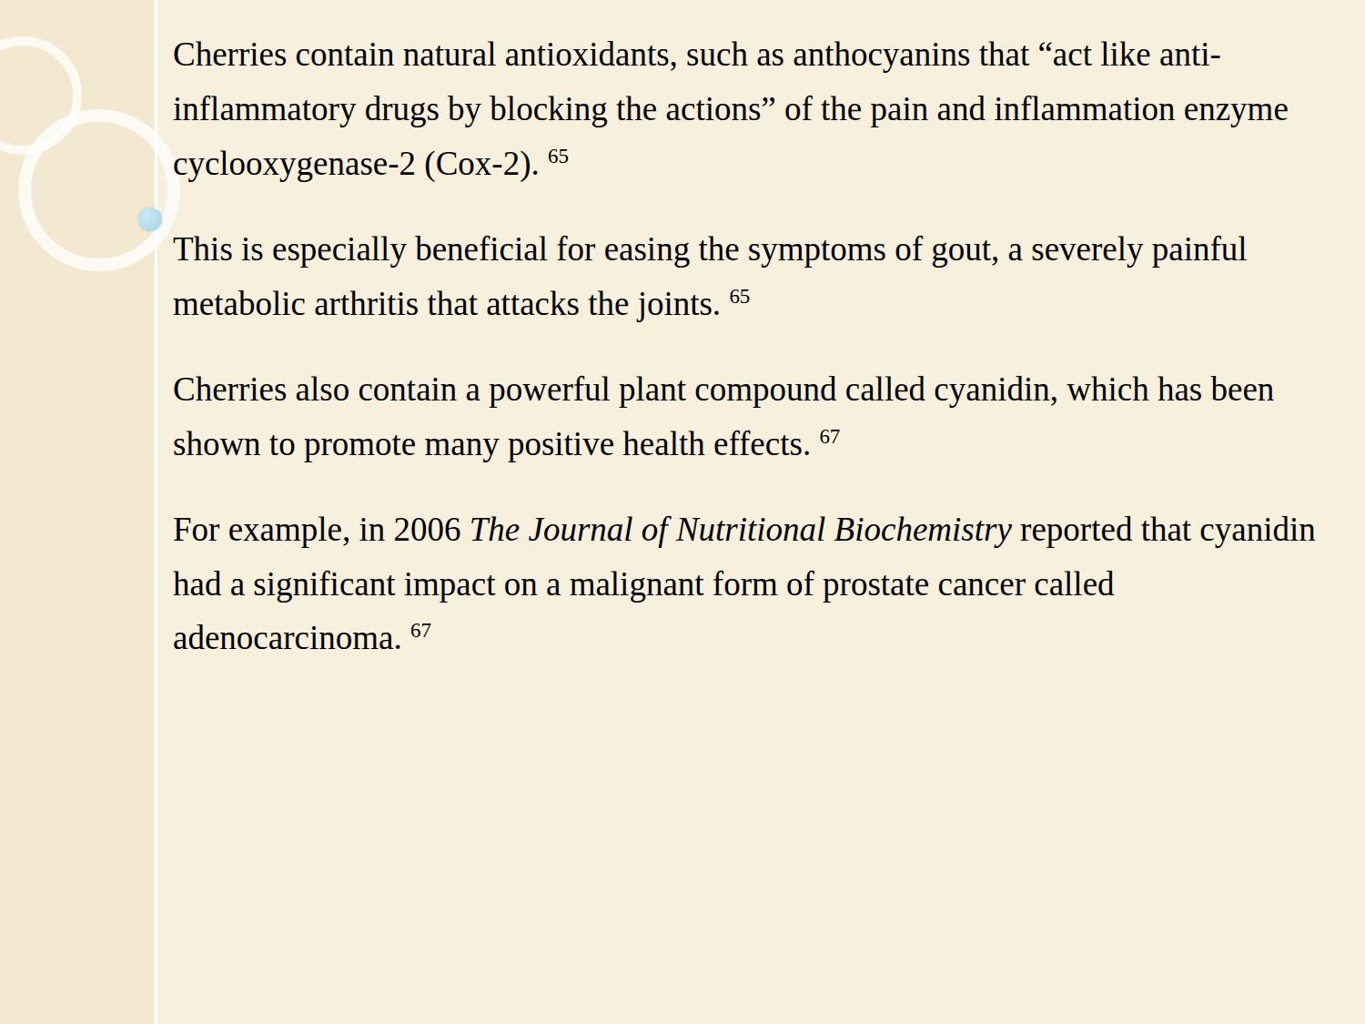Cherries contain natural antioxidants, such as anthocyanins that “act like anti-inflammatory drugs by blocking the actions” of the pain and inflammation enzyme cyclooxygenase-2 (Cox-2). 65
This is especially beneficial for easing the symptoms of gout, a severely painful metabolic arthritis that attacks the joints. 65
Cherries also contain a powerful plant compound called cyanidin, which has been shown to promote many positive health effects. 67
For example, in 2006 The Journal of Nutritional Biochemistry reported that cyanidin had a significant impact on a malignant form of prostate cancer called adenocarcinoma. 67